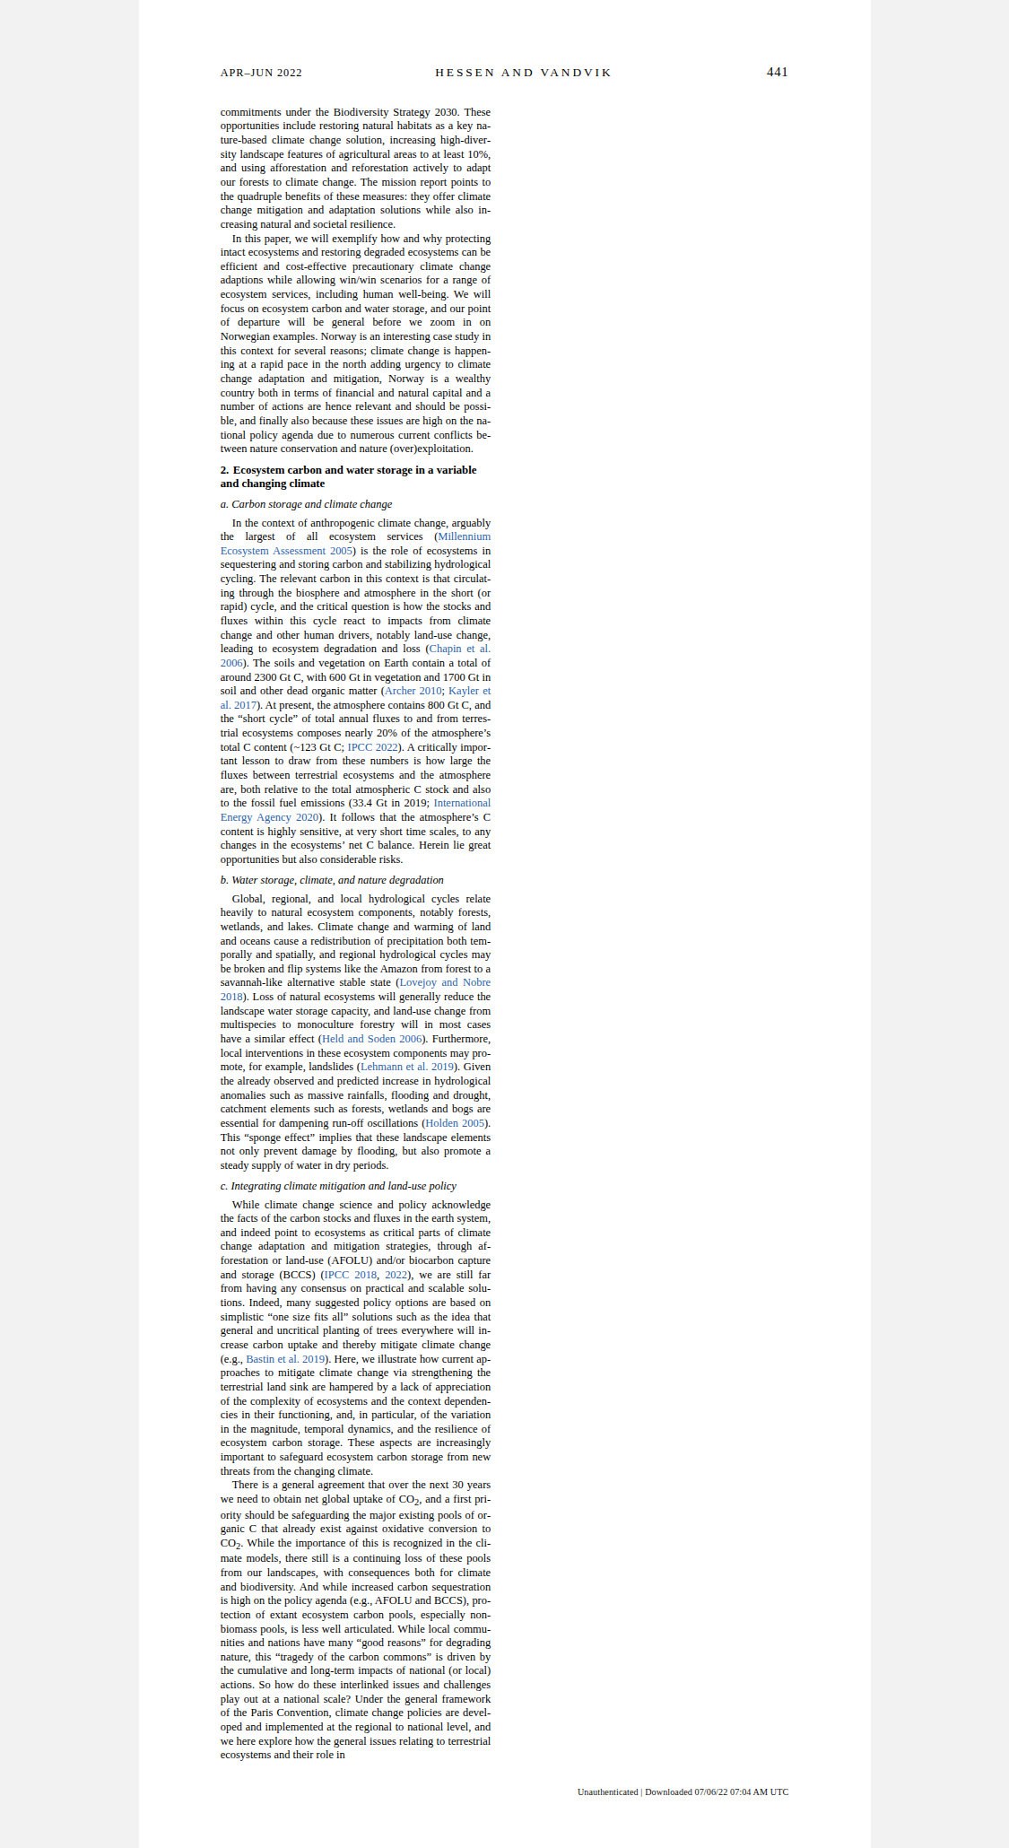Apr–Jun 2022
Hessen and Vandvik
441
commitments under the Biodiversity Strategy 2030. These opportunities include restoring natural habitats as a key nature-based climate change solution, increasing high-diversity landscape features of agricultural areas to at least 10%, and using afforestation and reforestation actively to adapt our forests to climate change. The mission report points to the quadruple benefits of these measures: they offer climate change mitigation and adaptation solutions while also increasing natural and societal resilience.
In this paper, we will exemplify how and why protecting intact ecosystems and restoring degraded ecosystems can be efficient and cost-effective precautionary climate change adaptions while allowing win/win scenarios for a range of ecosystem services, including human well-being. We will focus on ecosystem carbon and water storage, and our point of departure will be general before we zoom in on Norwegian examples. Norway is an interesting case study in this context for several reasons; climate change is happening at a rapid pace in the north adding urgency to climate change adaptation and mitigation, Norway is a wealthy country both in terms of financial and natural capital and a number of actions are hence relevant and should be possible, and finally also because these issues are high on the national policy agenda due to numerous current conflicts between nature conservation and nature (over)exploitation.
2. Ecosystem carbon and water storage in a variable and changing climate
a. Carbon storage and climate change
In the context of anthropogenic climate change, arguably the largest of all ecosystem services (Millennium Ecosystem Assessment 2005) is the role of ecosystems in sequestering and storing carbon and stabilizing hydrological cycling. The relevant carbon in this context is that circulating through the biosphere and atmosphere in the short (or rapid) cycle, and the critical question is how the stocks and fluxes within this cycle react to impacts from climate change and other human drivers, notably land-use change, leading to ecosystem degradation and loss (Chapin et al. 2006). The soils and vegetation on Earth contain a total of around 2300 Gt C, with 600 Gt in vegetation and 1700 Gt in soil and other dead organic matter (Archer 2010; Kayler et al. 2017). At present, the atmosphere contains 800 Gt C, and the “short cycle” of total annual fluxes to and from terrestrial ecosystems composes nearly 20% of the atmosphere’s total C content (~123 Gt C; IPCC 2022). A critically important lesson to draw from these numbers is how large the fluxes between terrestrial ecosystems and the atmosphere are, both relative to the total atmospheric C stock and also to the fossil fuel emissions (33.4 Gt in 2019; International Energy Agency 2020). It follows that the atmosphere’s C content is highly sensitive, at very short time scales, to any changes in the ecosystems’ net C balance. Herein lie great opportunities but also considerable risks.
b. Water storage, climate, and nature degradation
Global, regional, and local hydrological cycles relate heavily to natural ecosystem components, notably forests, wetlands, and lakes. Climate change and warming of land and oceans cause a redistribution of precipitation both temporally and spatially, and regional hydrological cycles may be broken and flip systems like the Amazon from forest to a savannah-like alternative stable state (Lovejoy and Nobre 2018). Loss of natural ecosystems will generally reduce the landscape water storage capacity, and land-use change from multispecies to monoculture forestry will in most cases have a similar effect (Held and Soden 2006). Furthermore, local interventions in these ecosystem components may promote, for example, landslides (Lehmann et al. 2019). Given the already observed and predicted increase in hydrological anomalies such as massive rainfalls, flooding and drought, catchment elements such as forests, wetlands and bogs are essential for dampening run-off oscillations (Holden 2005). This “sponge effect” implies that these landscape elements not only prevent damage by flooding, but also promote a steady supply of water in dry periods.
c. Integrating climate mitigation and land-use policy
While climate change science and policy acknowledge the facts of the carbon stocks and fluxes in the earth system, and indeed point to ecosystems as critical parts of climate change adaptation and mitigation strategies, through afforestation or land-use (AFOLU) and/or biocarbon capture and storage (BCCS) (IPCC 2018, 2022), we are still far from having any consensus on practical and scalable solutions. Indeed, many suggested policy options are based on simplistic “one size fits all” solutions such as the idea that general and uncritical planting of trees everywhere will increase carbon uptake and thereby mitigate climate change (e.g., Bastin et al. 2019). Here, we illustrate how current approaches to mitigate climate change via strengthening the terrestrial land sink are hampered by a lack of appreciation of the complexity of ecosystems and the context dependencies in their functioning, and, in particular, of the variation in the magnitude, temporal dynamics, and the resilience of ecosystem carbon storage. These aspects are increasingly important to safeguard ecosystem carbon storage from new threats from the changing climate.
There is a general agreement that over the next 30 years we need to obtain net global uptake of CO2, and a first priority should be safeguarding the major existing pools of organic C that already exist against oxidative conversion to CO2. While the importance of this is recognized in the climate models, there still is a continuing loss of these pools from our landscapes, with consequences both for climate and biodiversity. And while increased carbon sequestration is high on the policy agenda (e.g., AFOLU and BCCS), protection of extant ecosystem carbon pools, especially nonbiomass pools, is less well articulated. While local communities and nations have many “good reasons” for degrading nature, this “tragedy of the carbon commons” is driven by the cumulative and long-term impacts of national (or local) actions. So how do these interlinked issues and challenges play out at a national scale? Under the general framework of the Paris Convention, climate change policies are developed and implemented at the regional to national level, and we here explore how the general issues relating to terrestrial ecosystems and their role in
Unauthenticated | Downloaded 07/06/22 07:04 AM UTC